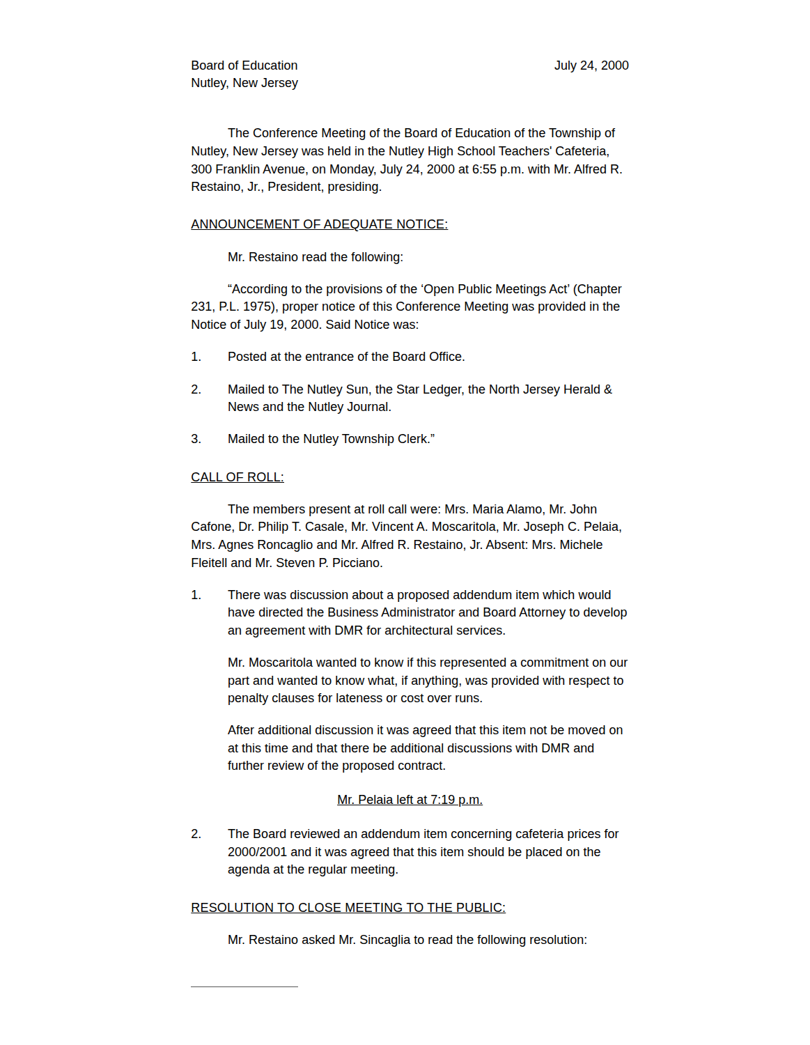Board of Education
Nutley, New Jersey
July 24, 2000
The Conference Meeting of the Board of Education of the Township of Nutley, New Jersey was held in the Nutley High School Teachers' Cafeteria, 300 Franklin Avenue, on Monday, July 24, 2000 at 6:55 p.m. with Mr. Alfred R. Restaino, Jr., President, presiding.
ANNOUNCEMENT OF ADEQUATE NOTICE:
Mr. Restaino read the following:
“According to the provisions of the ‘Open Public Meetings Act’ (Chapter 231, P.L. 1975), proper notice of this Conference Meeting was provided in the Notice of July 19, 2000. Said Notice was:
1.
Posted at the entrance of the Board Office.
2.
Mailed to The Nutley Sun, the Star Ledger, the North Jersey Herald & News and the Nutley Journal.
3.
Mailed to the Nutley Township Clerk.”
CALL OF ROLL:
The members present at roll call were: Mrs. Maria Alamo, Mr. John Cafone, Dr. Philip T. Casale, Mr. Vincent A. Moscaritola, Mr. Joseph C. Pelaia, Mrs. Agnes Roncaglio and Mr. Alfred R. Restaino, Jr. Absent: Mrs. Michele Fleitell and Mr. Steven P. Picciano.
1.
There was discussion about a proposed addendum item which would have directed the Business Administrator and Board Attorney to develop an agreement with DMR for architectural services.
Mr. Moscaritola wanted to know if this represented a commitment on our part and wanted to know what, if anything, was provided with respect to penalty clauses for lateness or cost over runs.
After additional discussion it was agreed that this item not be moved on at this time and that there be additional discussions with DMR and further review of the proposed contract.
Mr. Pelaia left at 7:19 p.m.
2.
The Board reviewed an addendum item concerning cafeteria prices for 2000/2001 and it was agreed that this item should be placed on the agenda at the regular meeting.
RESOLUTION TO CLOSE MEETING TO THE PUBLIC:
Mr. Restaino asked Mr. Sincaglia to read the following resolution: